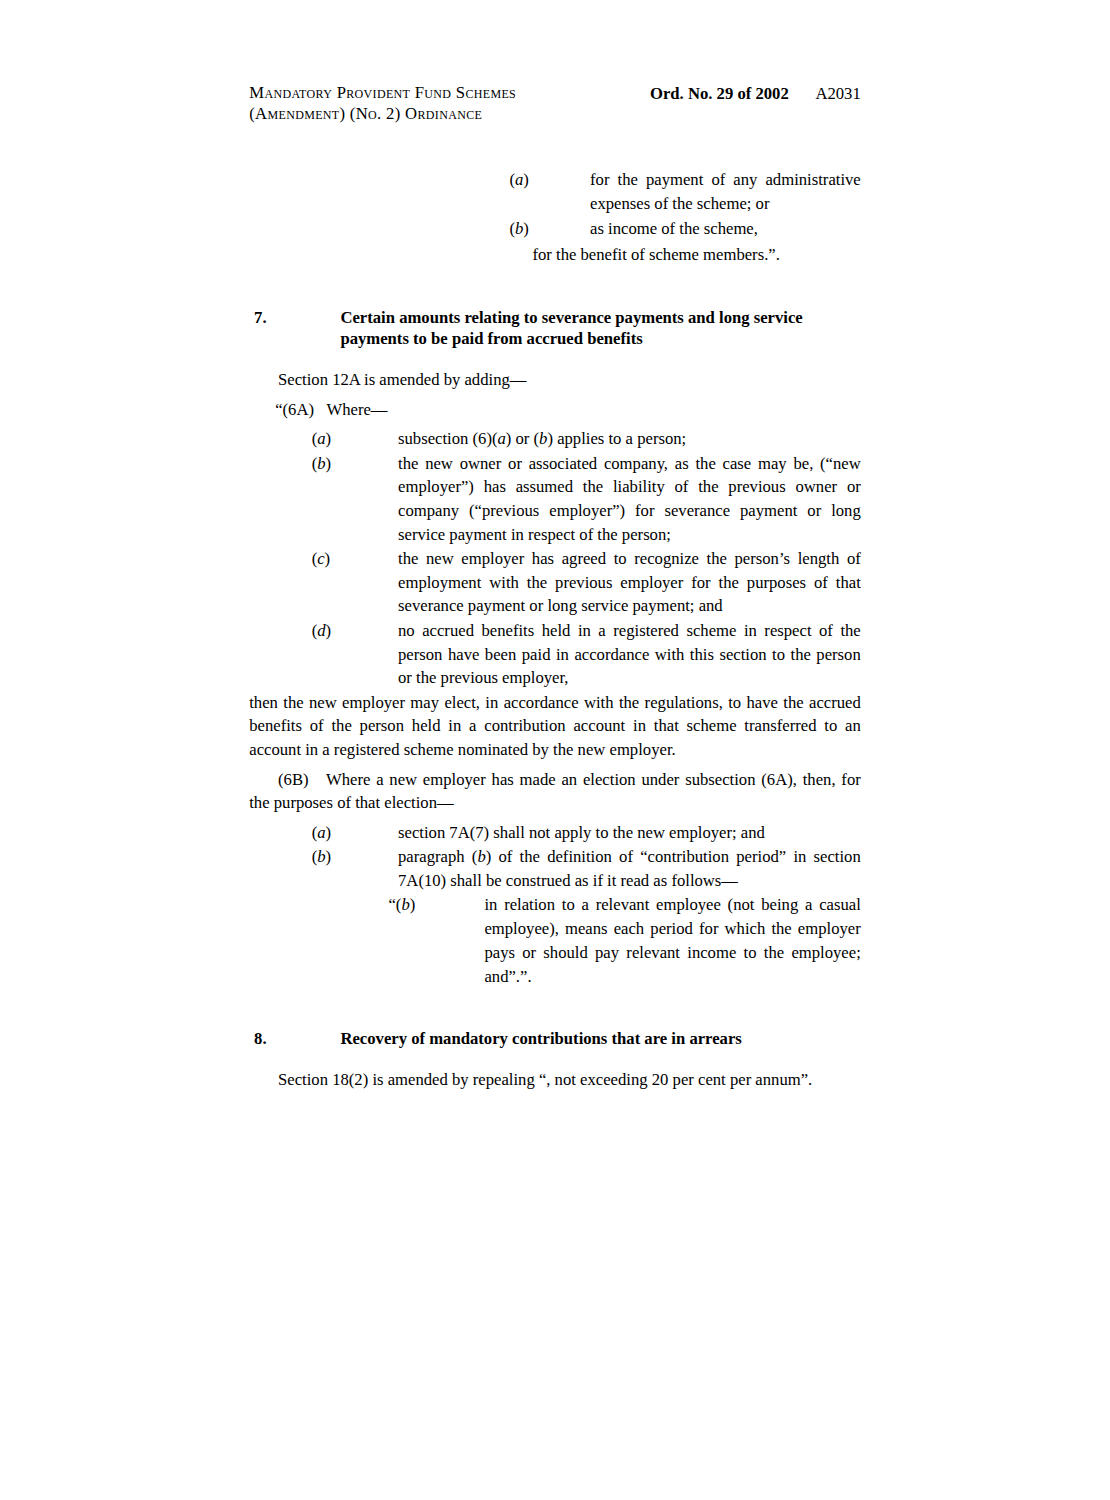Mandatory Provident Fund Schemes
(Amendment) (No. 2) Ordinance
Ord. No. 29 of 2002 A2031
(a) for the payment of any administrative expenses of the scheme; or
(b) as income of the scheme,
for the benefit of scheme members.”.
7. Certain amounts relating to severance payments and long service payments to be paid from accrued benefits
Section 12A is amended by adding—
“(6A) Where—
(a) subsection (6)(a) or (b) applies to a person;
(b) the new owner or associated company, as the case may be, (“new employer”) has assumed the liability of the previous owner or company (“previous employer”) for severance payment or long service payment in respect of the person;
(c) the new employer has agreed to recognize the person’s length of employment with the previous employer for the purposes of that severance payment or long service payment; and
(d) no accrued benefits held in a registered scheme in respect of the person have been paid in accordance with this section to the person or the previous employer,
then the new employer may elect, in accordance with the regulations, to have the accrued benefits of the person held in a contribution account in that scheme transferred to an account in a registered scheme nominated by the new employer.
(6B) Where a new employer has made an election under subsection (6A), then, for the purposes of that election—
(a) section 7A(7) shall not apply to the new employer; and
(b) paragraph (b) of the definition of “contribution period” in section 7A(10) shall be construed as if it read as follows—
“(b) in relation to a relevant employee (not being a casual employee), means each period for which the employer pays or should pay relevant income to the employee; and”.”.
8. Recovery of mandatory contributions that are in arrears
Section 18(2) is amended by repealing “, not exceeding 20 per cent per annum”.